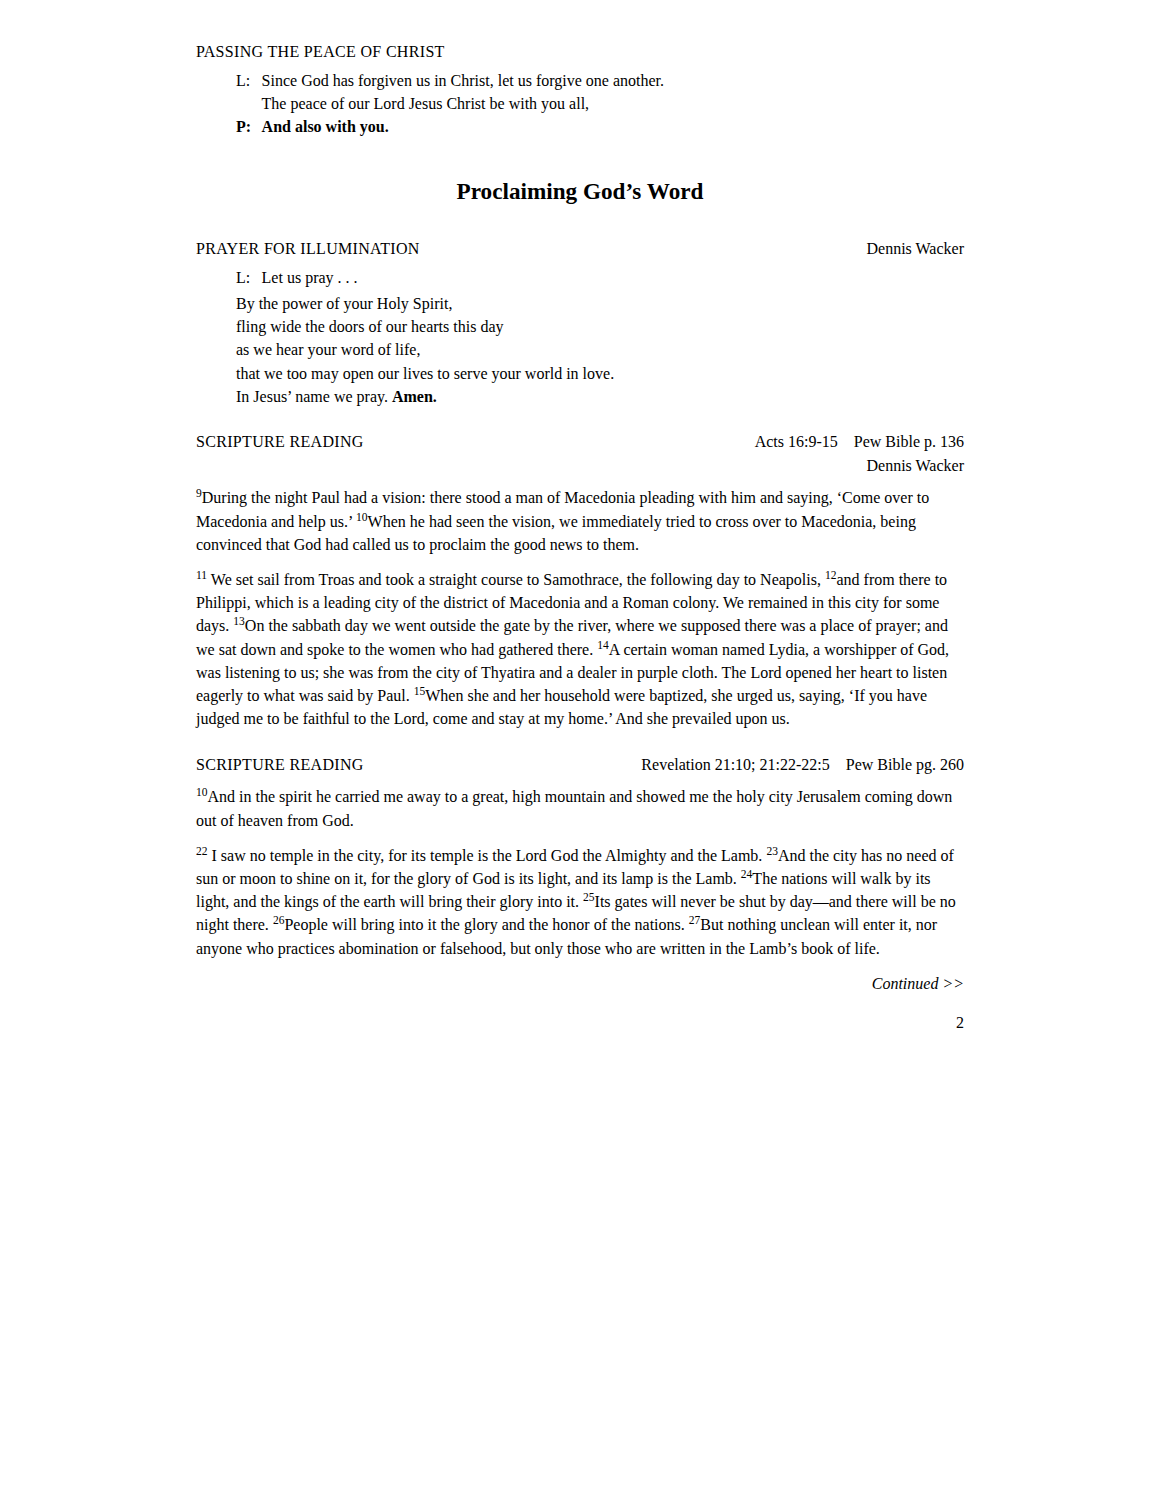Passing the Peace of Christ
L: Since God has forgiven us in Christ, let us forgive one another.
The peace of our Lord Jesus Christ be with you all,
P: And also with you.
Proclaiming God’s Word
Prayer for Illumination
Dennis Wacker
L: Let us pray . . .
By the power of your Holy Spirit,
fling wide the doors of our hearts this day
as we hear your word of life,
that we too may open our lives to serve your world in love.
In Jesus’ name we pray. Amen.
Scripture Reading
Acts 16:9-15
Pew Bible p. 136 Dennis Wacker
9During the night Paul had a vision: there stood a man of Macedonia pleading with him and saying, ‘Come over to Macedonia and help us.’ 10When he had seen the vision, we immediately tried to cross over to Macedonia, being convinced that God had called us to proclaim the good news to them.
11 We set sail from Troas and took a straight course to Samothrace, the following day to Neapolis, 12and from there to Philippi, which is a leading city of the district of Macedonia and a Roman colony. We remained in this city for some days. 13On the sabbath day we went outside the gate by the river, where we supposed there was a place of prayer; and we sat down and spoke to the women who had gathered there. 14A certain woman named Lydia, a worshipper of God, was listening to us; she was from the city of Thyatira and a dealer in purple cloth. The Lord opened her heart to listen eagerly to what was said by Paul. 15When she and her household were baptized, she urged us, saying, ‘If you have judged me to be faithful to the Lord, come and stay at my home.’ And she prevailed upon us.
Scripture Reading
Revelation 21:10; 21:22-22:5
Pew Bible pg. 260
10And in the spirit he carried me away to a great, high mountain and showed me the holy city Jerusalem coming down out of heaven from God.
22 I saw no temple in the city, for its temple is the Lord God the Almighty and the Lamb. 23And the city has no need of sun or moon to shine on it, for the glory of God is its light, and its lamp is the Lamb. 24The nations will walk by its light, and the kings of the earth will bring their glory into it. 25Its gates will never be shut by day—and there will be no night there. 26People will bring into it the glory and the honor of the nations. 27But nothing unclean will enter it, nor anyone who practices abomination or falsehood, but only those who are written in the Lamb’s book of life.
Continued >>
2